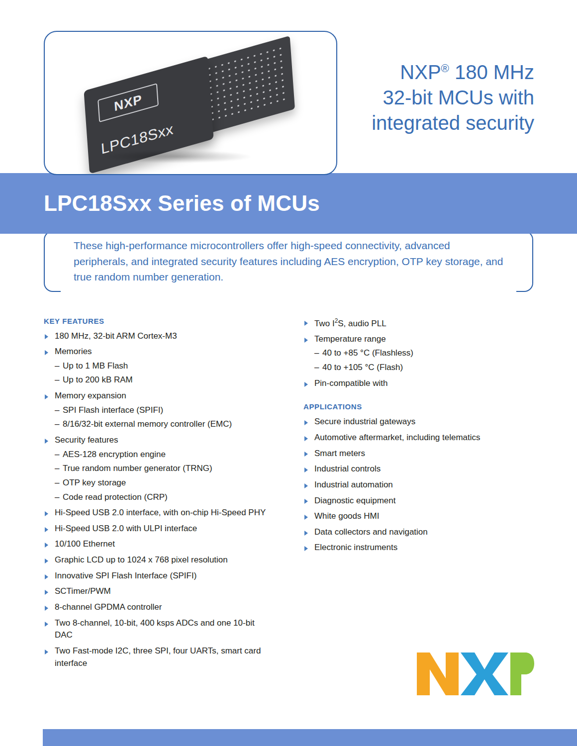LPC18Sxx Series of MCUs
NXP
LPC18Sxx
NXP® 180 MHz
32-bit MCUs with
integrated security
These high-performance microcontrollers offer high-speed connectivity, advanced peripherals, and integrated security features including AES encryption, OTP key storage, and true random number generation.
Key Features
180 MHz, 32-bit ARM Cortex-M3
Memories
Up to 1 MB Flash
Up to 200 kB RAM
Memory expansion
SPI Flash interface (SPIFI)
8/16/32-bit external memory controller (EMC)
Security features
AES-128 encryption engine
True random number generator (TRNG)
OTP key storage
Code read protection (CRP)
Hi-Speed USB 2.0 interface, with on-chip Hi-Speed PHY
Hi-Speed USB 2.0 with ULPI interface
10/100 Ethernet
Graphic LCD up to 1024 x 768 pixel resolution
Innovative SPI Flash Interface (SPIFI)
SCTimer/PWM
8-channel GPDMA controller
Two 8-channel, 10-bit, 400 ksps ADCs and one 10-bit DAC
Two Fast-mode I2C, three SPI, four UARTs, smart card interface
Two I2S, audio PLL
Temperature range
40 to +85 °C (Flashless)
40 to +105 °C (Flash)
Pin-compatible with
Applications
Secure industrial gateways
Automotive aftermarket, including telematics
Smart meters
Industrial controls
Industrial automation
Diagnostic equipment
White goods HMI
Data collectors and navigation
Electronic instruments